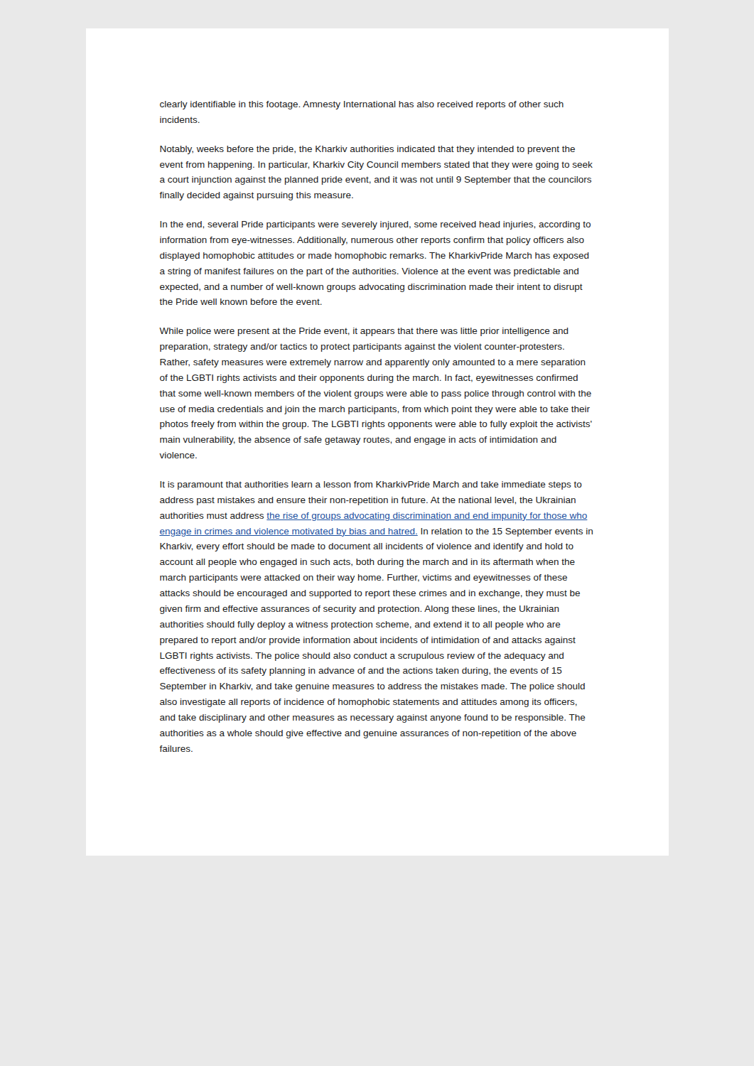clearly identifiable in this footage. Amnesty International has also received reports of other such incidents.
Notably, weeks before the pride, the Kharkiv authorities indicated that they intended to prevent the event from happening. In particular, Kharkiv City Council members stated that they were going to seek a court injunction against the planned pride event, and it was not until 9 September that the councilors finally decided against pursuing this measure.
In the end, several Pride participants were severely injured, some received head injuries, according to information from eye-witnesses. Additionally, numerous other reports confirm that policy officers also displayed homophobic attitudes or made homophobic remarks. The KharkivPride March has exposed a string of manifest failures on the part of the authorities. Violence at the event was predictable and expected, and a number of well-known groups advocating discrimination made their intent to disrupt the Pride well known before the event.
While police were present at the Pride event, it appears that there was little prior intelligence and preparation, strategy and/or tactics to protect participants against the violent counter-protesters. Rather, safety measures were extremely narrow and apparently only amounted to a mere separation of the LGBTI rights activists and their opponents during the march. In fact, eyewitnesses confirmed that some well-known members of the violent groups were able to pass police through control with the use of media credentials and join the march participants, from which point they were able to take their photos freely from within the group. The LGBTI rights opponents were able to fully exploit the activists' main vulnerability, the absence of safe getaway routes, and engage in acts of intimidation and violence.
It is paramount that authorities learn a lesson from KharkivPride March and take immediate steps to address past mistakes and ensure their non-repetition in future. At the national level, the Ukrainian authorities must address the rise of groups advocating discrimination and end impunity for those who engage in crimes and violence motivated by bias and hatred. In relation to the 15 September events in Kharkiv, every effort should be made to document all incidents of violence and identify and hold to account all people who engaged in such acts, both during the march and in its aftermath when the march participants were attacked on their way home. Further, victims and eyewitnesses of these attacks should be encouraged and supported to report these crimes and in exchange, they must be given firm and effective assurances of security and protection. Along these lines, the Ukrainian authorities should fully deploy a witness protection scheme, and extend it to all people who are prepared to report and/or provide information about incidents of intimidation of and attacks against LGBTI rights activists. The police should also conduct a scrupulous review of the adequacy and effectiveness of its safety planning in advance of and the actions taken during, the events of 15 September in Kharkiv, and take genuine measures to address the mistakes made. The police should also investigate all reports of incidence of homophobic statements and attitudes among its officers, and take disciplinary and other measures as necessary against anyone found to be responsible. The authorities as a whole should give effective and genuine assurances of non-repetition of the above failures.